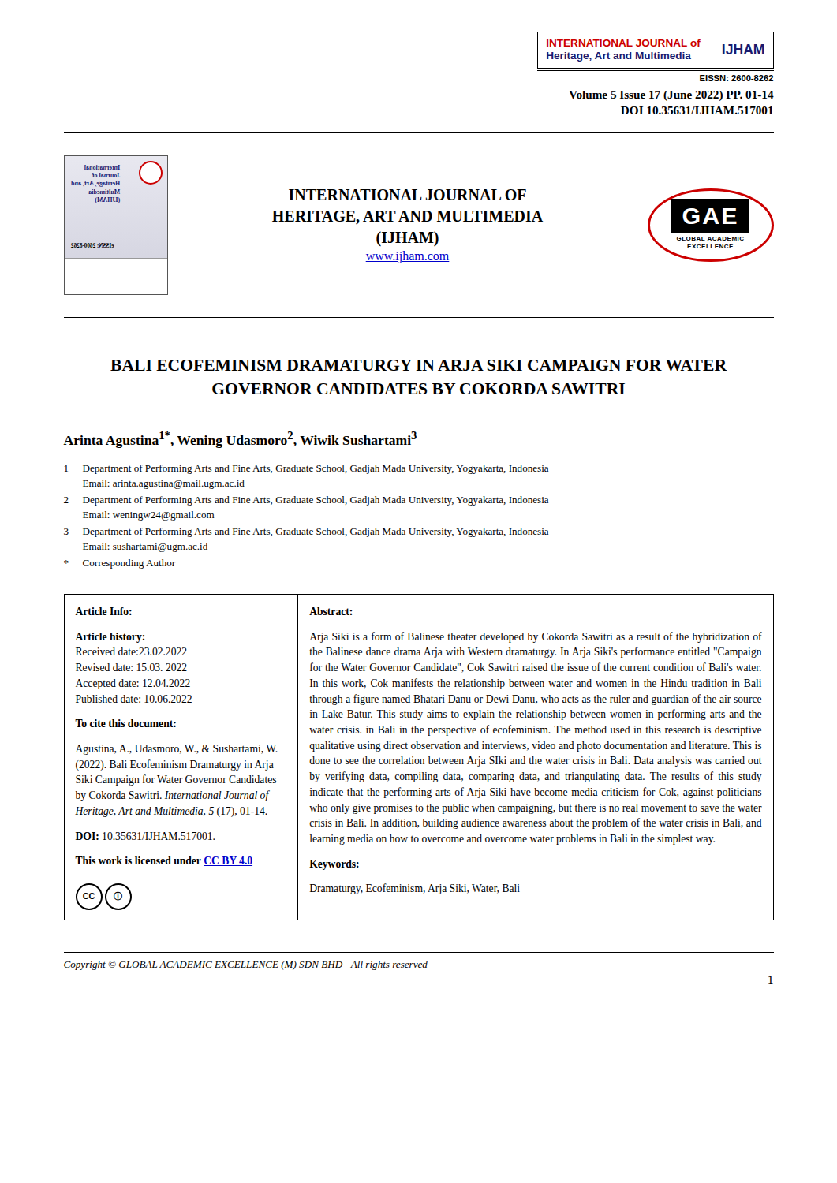INTERNATIONAL JOURNAL of
Heritage, Art and Multimedia
IJHAM
EISSN: 2600-8262
Volume 5 Issue 17 (June 2022) PP. 01-14
DOI 10.35631/IJHAM.517001
International
Journal of
Heritage, Art, and
Multimedia
(IJHAM)
eISSN: 2600-8262
INTERNATIONAL JOURNAL OF
HERITAGE, ART AND MULTIMEDIA
(IJHAM)
www.ijham.com
GAE
GLOBAL ACADEMIC EXCELLENCE
Bali Ecofeminism Dramaturgy in Arja Siki Campaign for Water Governor Candidates by Cokorda Sawitri
Arinta Agustina1*, Wening Udasmoro2, Wiwik Sushartami3
1
Department of Performing Arts and Fine Arts, Graduate School, Gadjah Mada University, Yogyakarta, Indonesia
Email: arinta.agustina@mail.ugm.ac.id
2
Department of Performing Arts and Fine Arts, Graduate School, Gadjah Mada University, Yogyakarta, Indonesia
Email: weningw24@gmail.com
3
Department of Performing Arts and Fine Arts, Graduate School, Gadjah Mada University, Yogyakarta, Indonesia
Email: sushartami@ugm.ac.id
*
Corresponding Author
| Article Info: Article history: Received date:23.02.2022 Revised date: 15.03. 2022 Accepted date: 12.04.2022 Published date: 10.06.2022 To cite this document: Agustina, A., Udasmoro, W., & Sushartami, W. (2022). Bali Ecofeminism Dramaturgy in Arja Siki Campaign for Water Governor Candidates by Cokorda Sawitri. International Journal of Heritage, Art and Multimedia, 5 (17), 01-14. DOI: 10.35631/IJHAM.517001. This work is licensed under CC BY 4.0 CC ⓘ | Abstract: Arja Siki is a form of Balinese theater developed by Cokorda Sawitri as a result of the hybridization of the Balinese dance drama Arja with Western dramaturgy. In Arja Siki's performance entitled "Campaign for the Water Governor Candidate", Cok Sawitri raised the issue of the current condition of Bali's water. In this work, Cok manifests the relationship between water and women in the Hindu tradition in Bali through a figure named Bhatari Danu or Dewi Danu, who acts as the ruler and guardian of the air source in Lake Batur. This study aims to explain the relationship between women in performing arts and the water crisis. in Bali in the perspective of ecofeminism. The method used in this research is descriptive qualitative using direct observation and interviews, video and photo documentation and literature. This is done to see the correlation between Arja SIki and the water crisis in Bali. Data analysis was carried out by verifying data, compiling data, comparing data, and triangulating data. The results of this study indicate that the performing arts of Arja Siki have become media criticism for Cok, against politicians who only give promises to the public when campaigning, but there is no real movement to save the water crisis in Bali. In addition, building audience awareness about the problem of the water crisis in Bali, and learning media on how to overcome and overcome water problems in Bali in the simplest way. Keywords: Dramaturgy, Ecofeminism, Arja Siki, Water, Bali |
Copyright © GLOBAL ACADEMIC EXCELLENCE (M) SDN BHD - All rights reserved 1